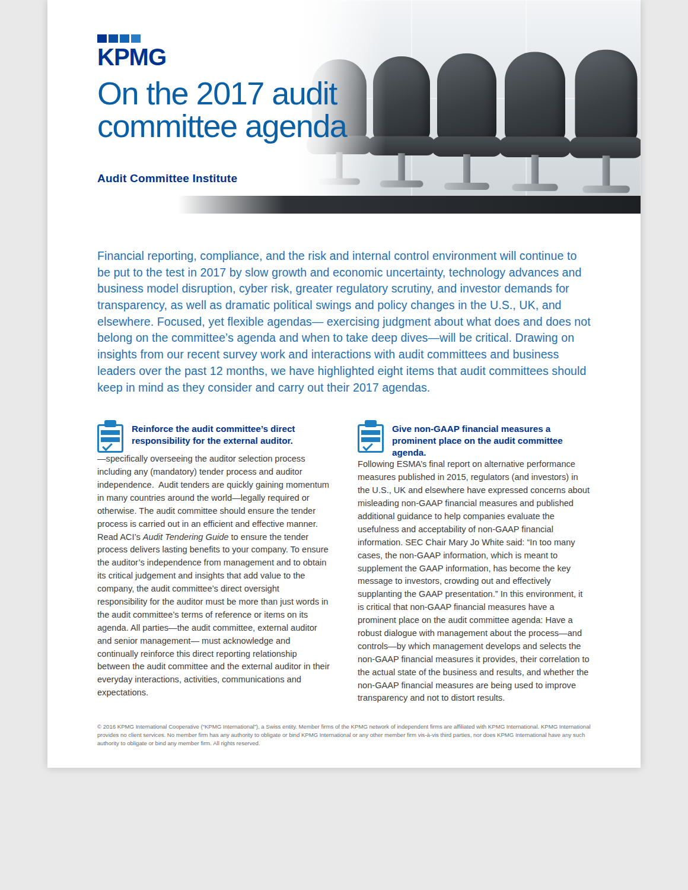KPMG
On the 2017 audit
committee agenda
Audit Committee Institute
Financial reporting, compliance, and the risk and internal control environment will continue to be put to the test in 2017 by slow growth and economic uncertainty, technology advances and business model disruption, cyber risk, greater regulatory scrutiny, and investor demands for transparency, as well as dramatic political swings and policy changes in the U.S., UK, and elsewhere. Focused, yet flexible agendas— exercising judgment about what does and does not belong on the committee’s agenda and when to take deep dives—will be critical. Drawing on insights from our recent survey work and interactions with audit committees and business leaders over the past 12 months, we have highlighted eight items that audit committees should keep in mind as they consider and carry out their 2017 agendas.
Reinforce the audit committee’s direct responsibility for the external auditor.
—specifically overseeing the auditor selection process including any (mandatory) tender process and auditor independence. Audit tenders are quickly gaining momentum in many countries around the world—legally required or otherwise. The audit committee should ensure the tender process is carried out in an efficient and effective manner. Read ACI’s Audit Tendering Guide to ensure the tender process delivers lasting benefits to your company. To ensure the auditor’s independence from management and to obtain its critical judgement and insights that add value to the company, the audit committee’s direct oversight responsibility for the auditor must be more than just words in the audit committee’s terms of reference or items on its agenda. All parties—the audit committee, external auditor and senior management— must acknowledge and continually reinforce this direct reporting relationship between the audit committee and the external auditor in their everyday interactions, activities, communications and expectations.
Give non-GAAP financial measures a prominent place on the audit committee agenda.
Following ESMA’s final report on alternative performance measures published in 2015, regulators (and investors) in the U.S., UK and elsewhere have expressed concerns about misleading non-GAAP financial measures and published additional guidance to help companies evaluate the usefulness and acceptability of non-GAAP financial information. SEC Chair Mary Jo White said: “In too many cases, the non-GAAP information, which is meant to supplement the GAAP information, has become the key message to investors, crowding out and effectively supplanting the GAAP presentation.” In this environment, it is critical that non-GAAP financial measures have a prominent place on the audit committee agenda: Have a robust dialogue with management about the process—and controls—by which management develops and selects the non-GAAP financial measures it provides, their correlation to the actual state of the business and results, and whether the non-GAAP financial measures are being used to improve transparency and not to distort results.
© 2016 KPMG International Cooperative (“KPMG International”), a Swiss entity. Member firms of the KPMG network of independent firms are affiliated with KPMG International. KPMG International provides no client services. No member firm has any authority to obligate or bind KPMG International or any other member firm vis-à-vis third parties, nor does KPMG International have any such authority to obligate or bind any member firm. All rights reserved.